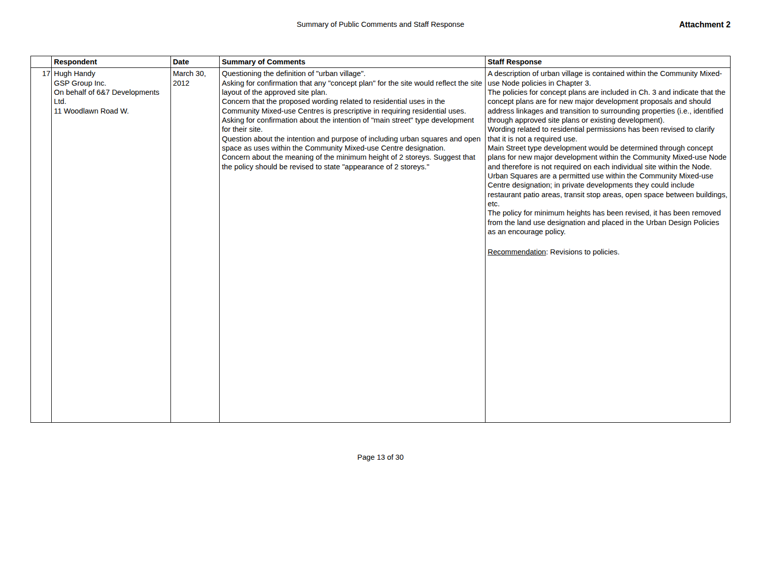Summary of Public Comments and Staff Response
Attachment 2
| | Respondent | Date | Summary of Comments | Staff Response |
| --- | --- | --- | --- | --- |
| 17 | Hugh Handy GSP Group Inc. On behalf of 6&7 Developments Ltd. 11 Woodlawn Road W. | March 30, 2012 | Questioning the definition of "urban village". Asking for confirmation that any "concept plan" for the site would reflect the site layout of the approved site plan. Concern that the proposed wording related to residential uses in the Community Mixed-use Centres is prescriptive in requiring residential uses. Asking for confirmation about the intention of "main street" type development for their site. Question about the intention and purpose of including urban squares and open space as uses within the Community Mixed-use Centre designation. Concern about the meaning of the minimum height of 2 storeys. Suggest that the policy should be revised to state "appearance of 2 storeys." | A description of urban village is contained within the Community Mixed-use Node policies in Chapter 3. The policies for concept plans are included in Ch. 3 and indicate that the concept plans are for new major development proposals and should address linkages and transition to surrounding properties (i.e., identified through approved site plans or existing development). Wording related to residential permissions has been revised to clarify that it is not a required use. Main Street type development would be determined through concept plans for new major development within the Community Mixed-use Node and therefore is not required on each individual site within the Node. Urban Squares are a permitted use within the Community Mixed-use Centre designation; in private developments they could include restaurant patio areas, transit stop areas, open space between buildings, etc. The policy for minimum heights has been revised, it has been removed from the land use designation and placed in the Urban Design Policies as an encourage policy. Recommendation : Revisions to policies. |
Page 13 of 30